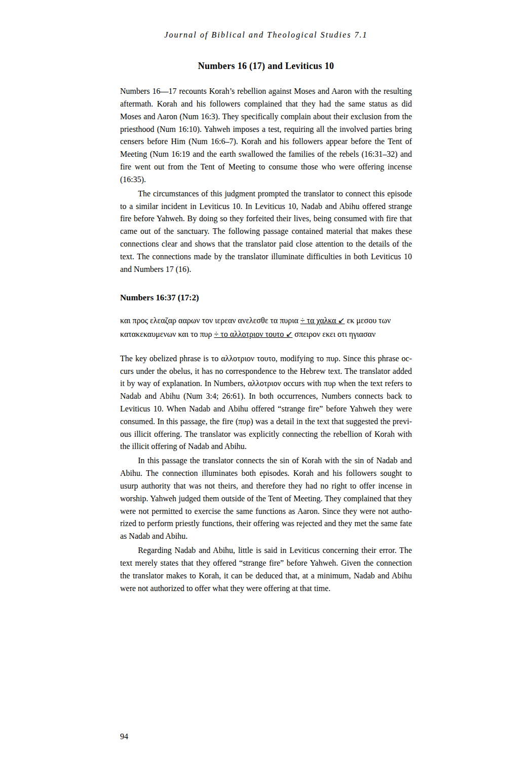Journal of Biblical and Theological Studies 7.1
Numbers 16 (17) and Leviticus 10
Numbers 16—17 recounts Korah’s rebellion against Moses and Aaron with the resulting aftermath. Korah and his followers complained that they had the same status as did Moses and Aaron (Num 16:3). They specifically complain about their exclusion from the priesthood (Num 16:10). Yahweh imposes a test, requiring all the involved parties bring censers before Him (Num 16:6–7). Korah and his followers appear before the Tent of Meeting (Num 16:19 and the earth swallowed the families of the rebels (16:31–32) and fire went out from the Tent of Meeting to consume those who were offering incense (16:35).
The circumstances of this judgment prompted the translator to connect this episode to a similar incident in Leviticus 10. In Leviticus 10, Nadab and Abihu offered strange fire before Yahweh. By doing so they forfeited their lives, being consumed with fire that came out of the sanctuary. The following passage contained material that makes these connections clear and shows that the translator paid close attention to the details of the text. The connections made by the translator illuminate difficulties in both Leviticus 10 and Numbers 17 (16).
Numbers 16:37 (17:2)
και προς ελεαζαρ ααρων τον ιερεαν ανελεσθε τα πυρια ÷ τα χαλκα ↙ εκ μεσου των κατακεκαυμενων και το πυρ ÷ το αλλοτριον τουτο ↙ σπειρον εκει οτι ηγιασαν
The key obelized phrase is το αλλοτριον τουτο, modifying το πυρ. Since this phrase occurs under the obelus, it has no correspondence to the Hebrew text. The translator added it by way of explanation. In Numbers, αλλοτριον occurs with πυρ when the text refers to Nadab and Abihu (Num 3:4; 26:61). In both occurrences, Numbers connects back to Leviticus 10. When Nadab and Abihu offered “strange fire” before Yahweh they were consumed. In this passage, the fire (πυρ) was a detail in the text that suggested the previous illicit offering. The translator was explicitly connecting the rebellion of Korah with the illicit offering of Nadab and Abihu.
In this passage the translator connects the sin of Korah with the sin of Nadab and Abihu. The connection illuminates both episodes. Korah and his followers sought to usurp authority that was not theirs, and therefore they had no right to offer incense in worship. Yahweh judged them outside of the Tent of Meeting. They complained that they were not permitted to exercise the same functions as Aaron. Since they were not authorized to perform priestly functions, their offering was rejected and they met the same fate as Nadab and Abihu.
Regarding Nadab and Abihu, little is said in Leviticus concerning their error. The text merely states that they offered “strange fire” before Yahweh. Given the connection the translator makes to Korah, it can be deduced that, at a minimum, Nadab and Abihu were not authorized to offer what they were offering at that time.
94